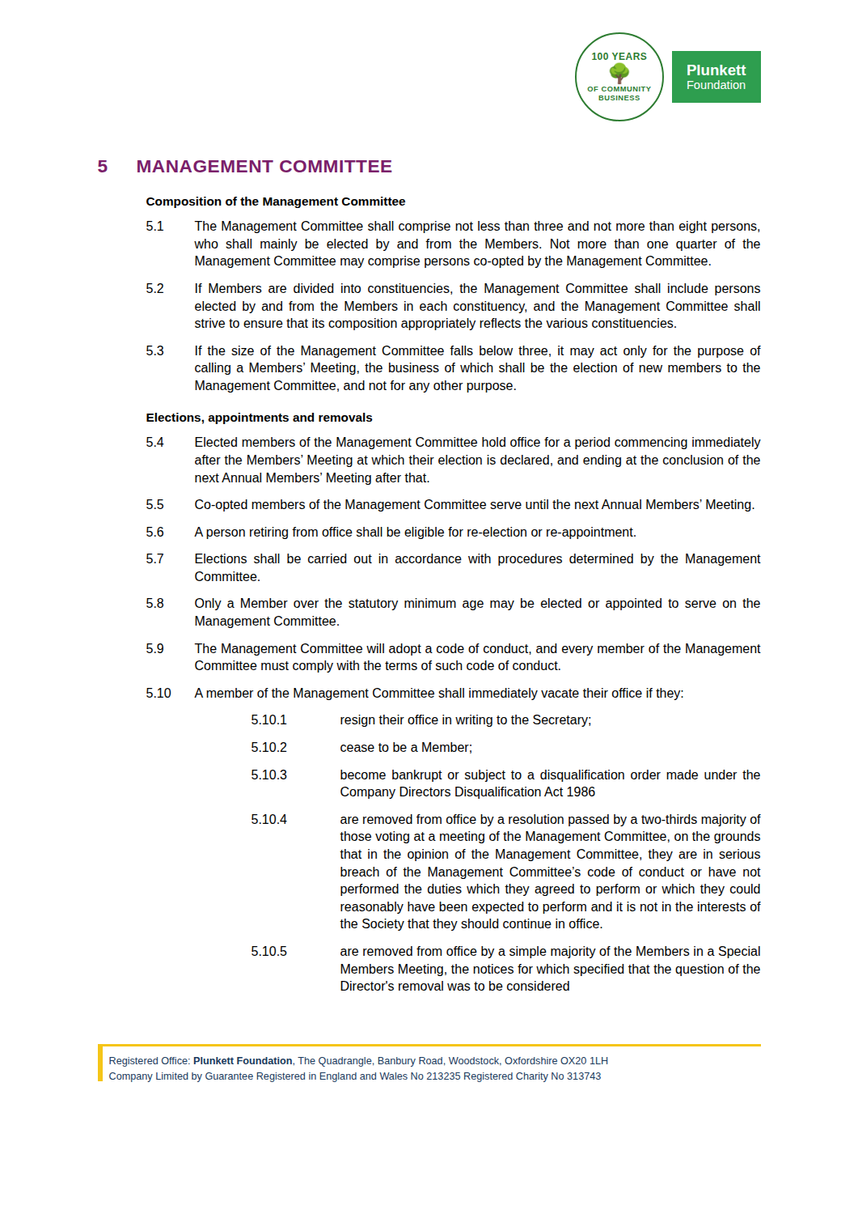100 YEARS
🌳
OF COMMUNITY BUSINESS
Plunkett Foundation
5 MANAGEMENT COMMITTEE
Composition of the Management Committee
5.1
The Management Committee shall comprise not less than three and not more than eight persons, who shall mainly be elected by and from the Members. Not more than one quarter of the Management Committee may comprise persons co-opted by the Management Committee.
5.2
If Members are divided into constituencies, the Management Committee shall include persons elected by and from the Members in each constituency, and the Management Committee shall strive to ensure that its composition appropriately reflects the various constituencies.
5.3
If the size of the Management Committee falls below three, it may act only for the purpose of calling a Members’ Meeting, the business of which shall be the election of new members to the Management Committee, and not for any other purpose.
Elections, appointments and removals
5.4
Elected members of the Management Committee hold office for a period commencing immediately after the Members’ Meeting at which their election is declared, and ending at the conclusion of the next Annual Members’ Meeting after that.
5.5
Co-opted members of the Management Committee serve until the next Annual Members’ Meeting.
5.6
A person retiring from office shall be eligible for re-election or re-appointment.
5.7
Elections shall be carried out in accordance with procedures determined by the Management Committee.
5.8
Only a Member over the statutory minimum age may be elected or appointed to serve on the Management Committee.
5.9
The Management Committee will adopt a code of conduct, and every member of the Management Committee must comply with the terms of such code of conduct.
5.10
A member of the Management Committee shall immediately vacate their office if they:
5.10.1
resign their office in writing to the Secretary;
5.10.2
cease to be a Member;
5.10.3
become bankrupt or subject to a disqualification order made under the Company Directors Disqualification Act 1986
5.10.4
are removed from office by a resolution passed by a two-thirds majority of those voting at a meeting of the Management Committee, on the grounds that in the opinion of the Management Committee, they are in serious breach of the Management Committee’s code of conduct or have not performed the duties which they agreed to perform or which they could reasonably have been expected to perform and it is not in the interests of the Society that they should continue in office.
5.10.5
are removed from office by a simple majority of the Members in a Special Members Meeting, the notices for which specified that the question of the Director's removal was to be considered
Registered Office: Plunkett Foundation, The Quadrangle, Banbury Road, Woodstock, Oxfordshire OX20 1LH
Company Limited by Guarantee Registered in England and Wales No 213235 Registered Charity No 313743